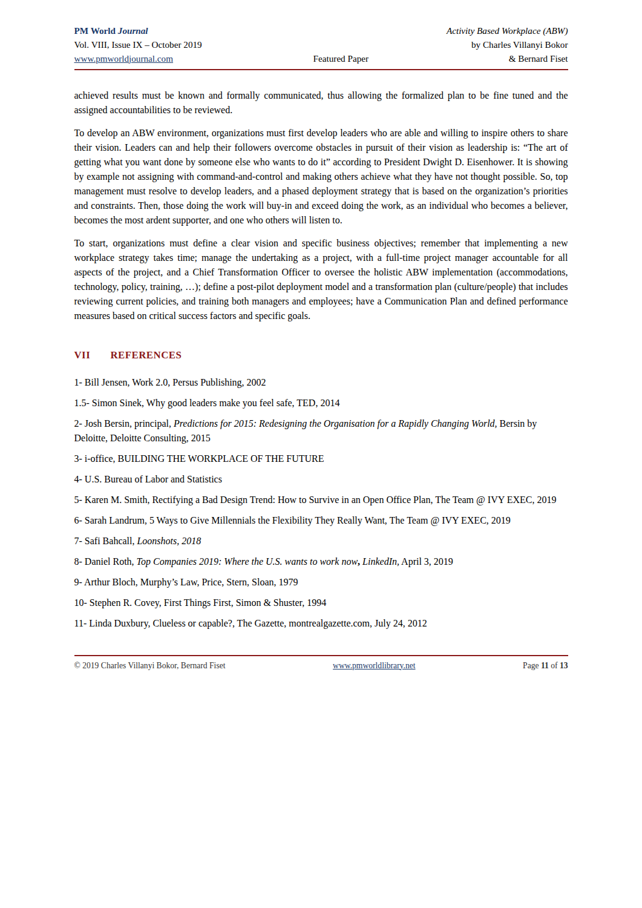PM World Journal
Activity Based Workplace (ABW)
Vol. VIII, Issue IX – October 2019
by Charles Villanyi Bokor
www.pmworldjournal.com
Featured Paper
& Bernard Fiset
achieved results must be known and formally communicated, thus allowing the formalized plan to be fine tuned and the assigned accountabilities to be reviewed.
To develop an ABW environment, organizations must first develop leaders who are able and willing to inspire others to share their vision. Leaders can and help their followers overcome obstacles in pursuit of their vision as leadership is: “The art of getting what you want done by someone else who wants to do it” according to President Dwight D. Eisenhower. It is showing by example not assigning with command-and-control and making others achieve what they have not thought possible. So, top management must resolve to develop leaders, and a phased deployment strategy that is based on the organization’s priorities and constraints. Then, those doing the work will buy-in and exceed doing the work, as an individual who becomes a believer, becomes the most ardent supporter, and one who others will listen to.
To start, organizations must define a clear vision and specific business objectives; remember that implementing a new workplace strategy takes time; manage the undertaking as a project, with a full-time project manager accountable for all aspects of the project, and a Chief Transformation Officer to oversee the holistic ABW implementation (accommodations, technology, policy, training, …); define a post-pilot deployment model and a transformation plan (culture/people) that includes reviewing current policies, and training both managers and employees; have a Communication Plan and defined performance measures based on critical success factors and specific goals.
VIIREFERENCES
1- Bill Jensen, Work 2.0, Persus Publishing, 2002
1.5- Simon Sinek, Why good leaders make you feel safe, TED, 2014
2- Josh Bersin, principal, Predictions for 2015: Redesigning the Organisation for a Rapidly Changing World, Bersin by Deloitte, Deloitte Consulting, 2015
3- i-office, BUILDING THE WORKPLACE OF THE FUTURE
4- U.S. Bureau of Labor and Statistics
5- Karen M. Smith, Rectifying a Bad Design Trend: How to Survive in an Open Office Plan, The Team @ IVY EXEC, 2019
6- Sarah Landrum, 5 Ways to Give Millennials the Flexibility They Really Want, The Team @ IVY EXEC, 2019
7- Safi Bahcall, Loonshots, 2018
8- Daniel Roth, Top Companies 2019: Where the U.S. wants to work now, LinkedIn, April 3, 2019
9- Arthur Bloch, Murphy’s Law, Price, Stern, Sloan, 1979
10- Stephen R. Covey, First Things First, Simon & Shuster, 1994
11- Linda Duxbury, Clueless or capable?, The Gazette, montrealgazette.com, July 24, 2012
© 2019 Charles Villanyi Bokor, Bernard Fiset
www.pmworldlibrary.net
Page 11 of 13